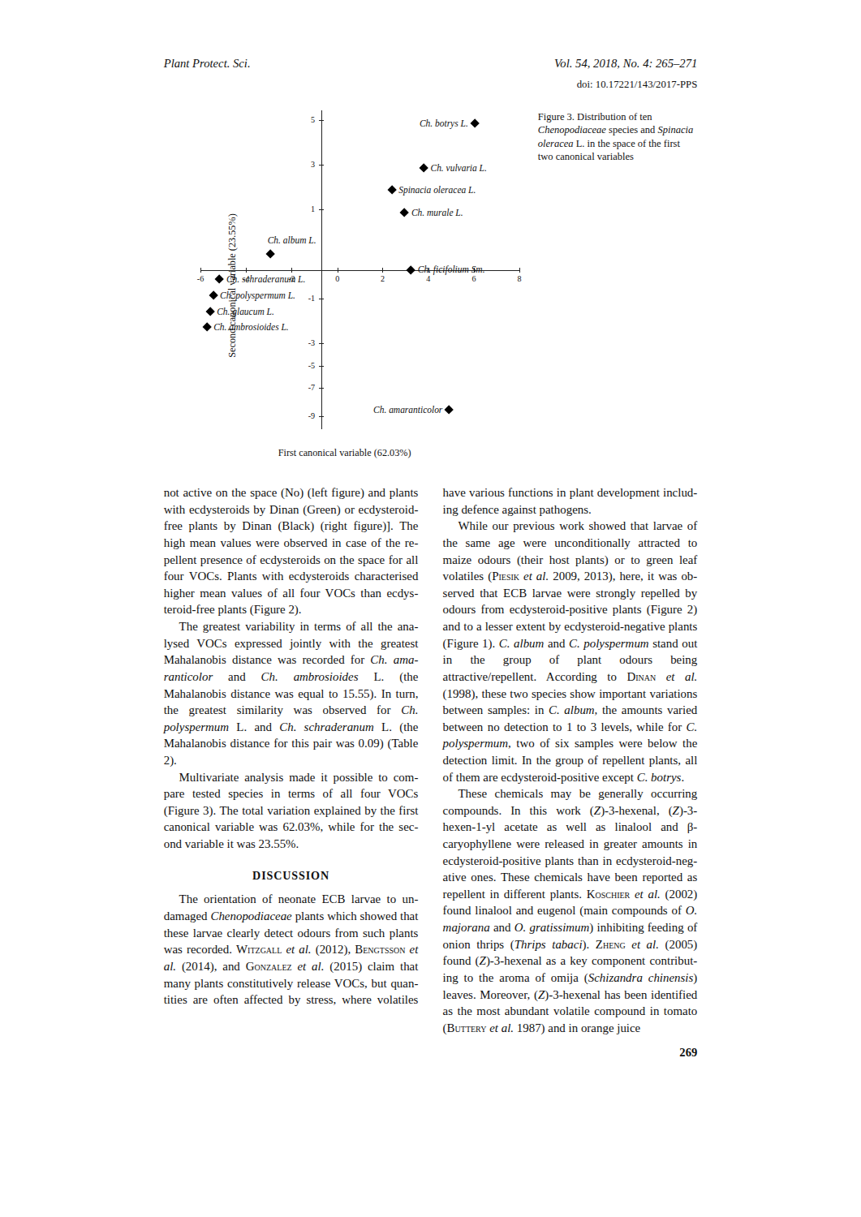Plant Protect. Sci.
Vol. 54, 2018, No. 4: 265–271
doi: 10.17221/143/2017-PPS
Second canonical variable (23.55%)
-6
-4
-2
0
2
4
6
8
5
3
1
-1
-3
-5
-7
-9
Ch. botrys L.
Ch. vulvaria L.
Spinacia oleracea L.
Ch. murale L.
Ch. ficifolium Sm.
Ch. album L.
Ch. schraderanum L.
Ch. polyspermum L.
Ch. glaucum L.
Ch. ambrosioides L.
Ch. amaranticolor
First canonical variable (62.03%)
Figure 3. Distribution of ten Chenopodiaceae species and Spinacia oleracea L. in the space of the first two canonical variables
not active on the space (No) (left figure) and plants with ecdysteroids by Dinan (Green) or ecdysteroid-free plants by Dinan (Black) (right figure)]. The high mean values were observed in case of the repellent presence of ecdysteroids on the space for all four VOCs. Plants with ecdysteroids characterised higher mean values of all four VOCs than ecdysteroid-free plants (Figure 2).
The greatest variability in terms of all the analysed VOCs expressed jointly with the greatest Mahalanobis distance was recorded for Ch. amaranticolor and Ch. ambrosioides L. (the Mahalanobis distance was equal to 15.55). In turn, the greatest similarity was observed for Ch. polyspermum L. and Ch. schraderanum L. (the Mahalanobis distance for this pair was 0.09) (Table 2).
Multivariate analysis made it possible to compare tested species in terms of all four VOCs (Figure 3). The total variation explained by the first canonical variable was 62.03%, while for the second variable it was 23.55%.
DISCUSSION
The orientation of neonate ECB larvae to undamaged Chenopodiaceae plants which showed that these larvae clearly detect odours from such plants was recorded. Witzgall et al. (2012), Bengtsson et al. (2014), and Gonzalez et al. (2015) claim that many plants constitutively release VOCs, but quantities are often affected by stress, where volatiles have various functions in plant development including defence against pathogens.
While our previous work showed that larvae of the same age were unconditionally attracted to maize odours (their host plants) or to green leaf volatiles (Piesik et al. 2009, 2013), here, it was observed that ECB larvae were strongly repelled by odours from ecdysteroid-positive plants (Figure 2) and to a lesser extent by ecdysteroid-negative plants (Figure 1). C. album and C. polyspermum stand out in the group of plant odours being attractive/repellent. According to Dinan et al. (1998), these two species show important variations between samples: in C. album, the amounts varied between no detection to 1 to 3 levels, while for C. polyspermum, two of six samples were below the detection limit. In the group of repellent plants, all of them are ecdysteroid-positive except C. botrys.
These chemicals may be generally occurring compounds. In this work (Z)-3-hexenal, (Z)-3-hexen-1-yl acetate as well as linalool and β-caryophyllene were released in greater amounts in ecdysteroid-positive plants than in ecdysteroid-negative ones. These chemicals have been reported as repellent in different plants. Koschier et al. (2002) found linalool and eugenol (main compounds of O. majorana and O. gratissimum) inhibiting feeding of onion thrips (Thrips tabaci). Zheng et al. (2005) found (Z)-3-hexenal as a key component contributing to the aroma of omija (Schizandra chinensis) leaves. Moreover, (Z)-3-hexenal has been identified as the most abundant volatile compound in tomato (Buttery et al. 1987) and in orange juice
269